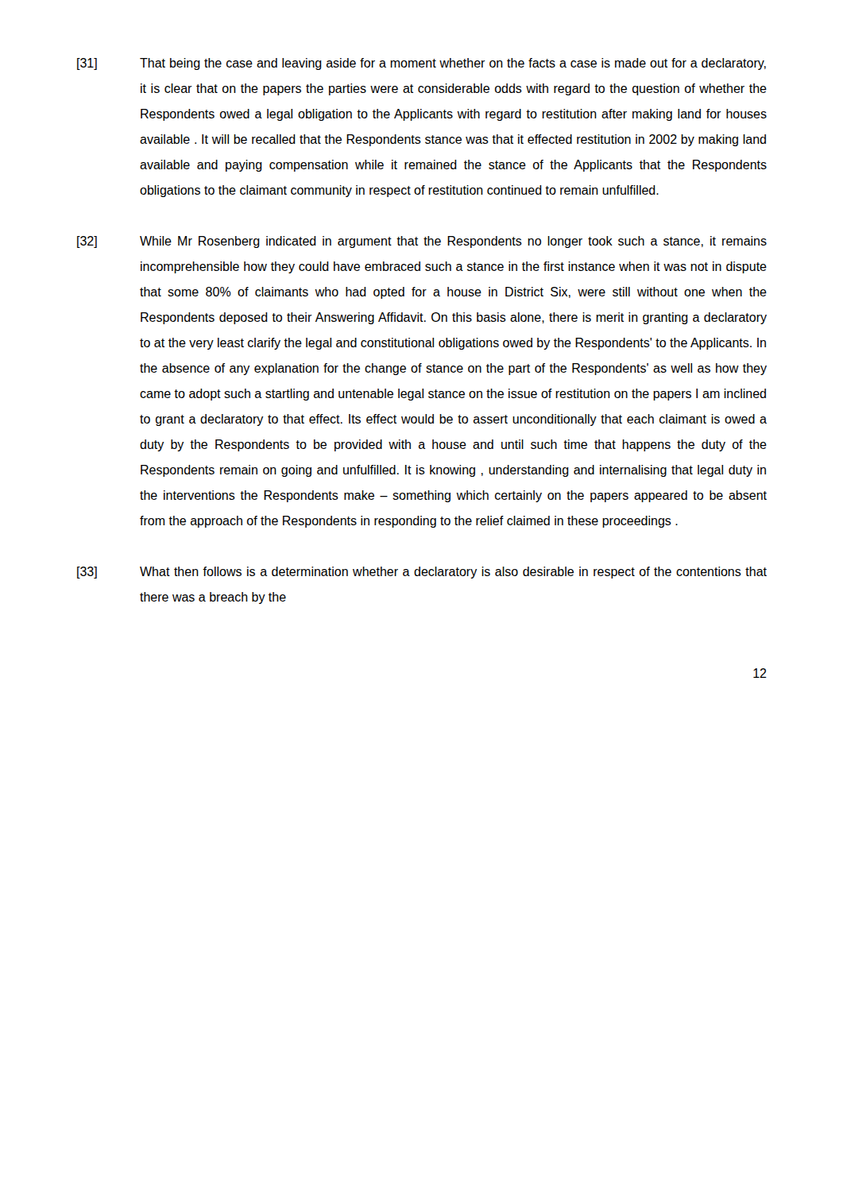[31]
That being the case and leaving aside for a moment whether on the facts a case is made out for a declaratory, it is clear that on the papers the parties were at considerable odds with regard to the question of whether the Respondents owed a legal obligation to the Applicants with regard to restitution after making land for houses available . It will be recalled that the Respondents stance was that it effected restitution in 2002 by making land available and paying compensation while it remained the stance of the Applicants that the Respondents obligations to the claimant community in respect of restitution continued to remain unfulfilled.
[32]
While Mr Rosenberg indicated in argument that the Respondents no longer took such a stance, it remains incomprehensible how they could have embraced such a stance in the first instance when it was not in dispute that some 80% of claimants who had opted for a house in District Six, were still without one when the Respondents deposed to their Answering Affidavit. On this basis alone, there is merit in granting a declaratory to at the very least clarify the legal and constitutional obligations owed by the Respondents' to the Applicants. In the absence of any explanation for the change of stance on the part of the Respondents' as well as how they came to adopt such a startling and untenable legal stance on the issue of restitution on the papers I am inclined to grant a declaratory to that effect. Its effect would be to assert unconditionally that each claimant is owed a duty by the Respondents to be provided with a house and until such time that happens the duty of the Respondents remain on going and unfulfilled. It is knowing , understanding and internalising that legal duty in the interventions the Respondents make – something which certainly on the papers appeared to be absent from the approach of the Respondents in responding to the relief claimed in these proceedings .
[33]
What then follows is a determination whether a declaratory is also desirable in respect of the contentions that there was a breach by the
12